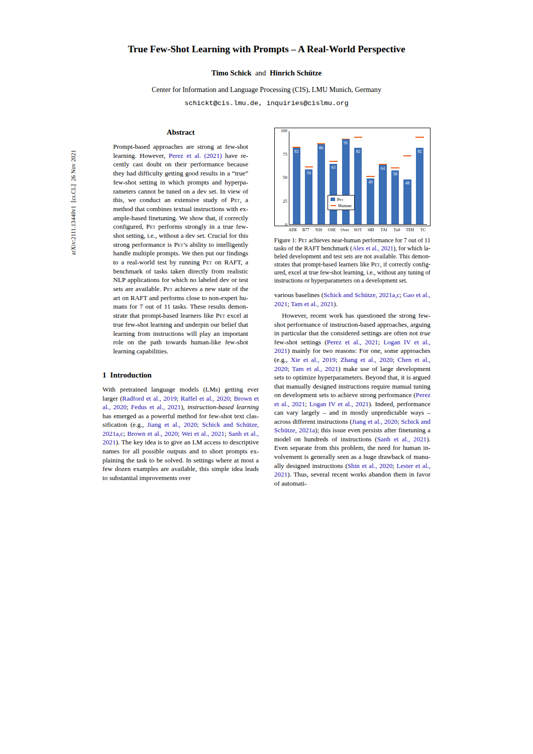arXiv:2111.13440v1 [cs.CL] 26 Nov 2021
True Few-Shot Learning with Prompts – A Real-World Perspective
Timo Schick and Hinrich Schütze
Center for Information and Language Processing (CIS), LMU Munich, Germany
schickt@cis.lmu.de, inquiries@cislmu.org
Abstract
Prompt-based approaches are strong at few-shot learning. However, Perez et al. (2021) have recently cast doubt on their performance because they had difficulty getting good results in a “true” few-shot setting in which prompts and hyperparameters cannot be tuned on a dev set. In view of this, we conduct an extensive study of Pet, a method that combines textual instructions with example-based finetuning. We show that, if correctly configured, Pet performs strongly in a true few-shot setting, i.e., without a dev set. Crucial for this strong performance is Pet’s ability to intelligently handle multiple prompts. We then put our findings to a real-world test by running Pet on RAFT, a benchmark of tasks taken directly from realistic NLP applications for which no labeled dev or test sets are available. Pet achieves a new state of the art on RAFT and performs close to non-expert humans for 7 out of 11 tasks. These results demonstrate that prompt-based learners like Pet excel at true few-shot learning and underpin our belief that learning from instructions will play an important role on the path towards human-like few-shot learning capabilities.
1 Introduction
With pretrained language models (LMs) getting ever larger (Radford et al., 2019; Raffel et al., 2020; Brown et al., 2020; Fedus et al., 2021), instruction-based learning has emerged as a powerful method for few-shot text classification (e.g., Jiang et al., 2020; Schick and Schütze, 2021a,c; Brown et al., 2020; Wei et al., 2021; Sanh et al., 2021). The key idea is to give an LM access to descriptive names for all possible outputs and to short prompts explaining the task to be solved. In settings where at most a few dozen examples are available, this simple idea leads to substantial improvements over
100 75 50 25 0
82
59
86
65
91
82
49
64
58
48
82
Pet
Human
ADE B77 NIS OSE Over SOT SRI TAI ToS TEH TC
Figure 1: Pet achieves near-human performance for 7 out of 11 tasks of the RAFT benchmark (Alex et al., 2021), for which labeled development and test sets are not available. This demonstrates that prompt-based learners like Pet, if correctly configured, excel at true few-shot learning, i.e., without any tuning of instructions or hyperparameters on a development set.
various baselines (Schick and Schütze, 2021a,c; Gao et al., 2021; Tam et al., 2021).
However, recent work has questioned the strong few-shot performance of instruction-based approaches, arguing in particular that the considered settings are often not true few-shot settings (Perez et al., 2021; Logan IV et al., 2021) mainly for two reasons: For one, some approaches (e.g., Xie et al., 2019; Zhang et al., 2020; Chen et al., 2020; Tam et al., 2021) make use of large development sets to optimize hyperparameters. Beyond that, it is argued that manually designed instructions require manual tuning on development sets to achieve strong performance (Perez et al., 2021; Logan IV et al., 2021). Indeed, performance can vary largely – and in mostly unpredictable ways – across different instructions (Jiang et al., 2020; Schick and Schütze, 2021a); this issue even persists after finetuning a model on hundreds of instructions (Sanh et al., 2021). Even separate from this problem, the need for human involvement is generally seen as a huge drawback of manually designed instructions (Shin et al., 2020; Lester et al., 2021). Thus, several recent works abandon them in favor of automati-